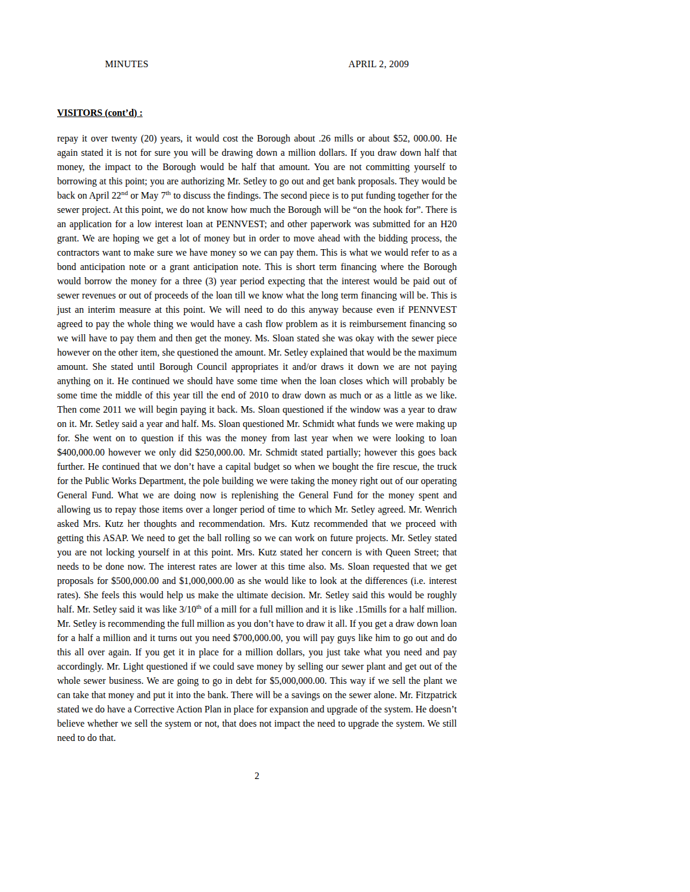MINUTES APRIL 2, 2009
VISITORS (cont’d) :
repay it over twenty (20) years, it would cost the Borough about .26 mills or about $52, 000.00. He again stated it is not for sure you will be drawing down a million dollars. If you draw down half that money, the impact to the Borough would be half that amount. You are not committing yourself to borrowing at this point; you are authorizing Mr. Setley to go out and get bank proposals. They would be back on April 22nd or May 7th to discuss the findings. The second piece is to put funding together for the sewer project. At this point, we do not know how much the Borough will be “on the hook for”. There is an application for a low interest loan at PENNVEST; and other paperwork was submitted for an H20 grant. We are hoping we get a lot of money but in order to move ahead with the bidding process, the contractors want to make sure we have money so we can pay them. This is what we would refer to as a bond anticipation note or a grant anticipation note. This is short term financing where the Borough would borrow the money for a three (3) year period expecting that the interest would be paid out of sewer revenues or out of proceeds of the loan till we know what the long term financing will be. This is just an interim measure at this point. We will need to do this anyway because even if PENNVEST agreed to pay the whole thing we would have a cash flow problem as it is reimbursement financing so we will have to pay them and then get the money. Ms. Sloan stated she was okay with the sewer piece however on the other item, she questioned the amount. Mr. Setley explained that would be the maximum amount. She stated until Borough Council appropriates it and/or draws it down we are not paying anything on it. He continued we should have some time when the loan closes which will probably be some time the middle of this year till the end of 2010 to draw down as much or as a little as we like. Then come 2011 we will begin paying it back. Ms. Sloan questioned if the window was a year to draw on it. Mr. Setley said a year and half. Ms. Sloan questioned Mr. Schmidt what funds we were making up for. She went on to question if this was the money from last year when we were looking to loan $400,000.00 however we only did $250,000.00. Mr. Schmidt stated partially; however this goes back further. He continued that we don’t have a capital budget so when we bought the fire rescue, the truck for the Public Works Department, the pole building we were taking the money right out of our operating General Fund. What we are doing now is replenishing the General Fund for the money spent and allowing us to repay those items over a longer period of time to which Mr. Setley agreed. Mr. Wenrich asked Mrs. Kutz her thoughts and recommendation. Mrs. Kutz recommended that we proceed with getting this ASAP. We need to get the ball rolling so we can work on future projects. Mr. Setley stated you are not locking yourself in at this point. Mrs. Kutz stated her concern is with Queen Street; that needs to be done now. The interest rates are lower at this time also. Ms. Sloan requested that we get proposals for $500,000.00 and $1,000,000.00 as she would like to look at the differences (i.e. interest rates). She feels this would help us make the ultimate decision. Mr. Setley said this would be roughly half. Mr. Setley said it was like 3/10th of a mill for a full million and it is like .15mills for a half million. Mr. Setley is recommending the full million as you don’t have to draw it all. If you get a draw down loan for a half a million and it turns out you need $700,000.00, you will pay guys like him to go out and do this all over again. If you get it in place for a million dollars, you just take what you need and pay accordingly. Mr. Light questioned if we could save money by selling our sewer plant and get out of the whole sewer business. We are going to go in debt for $5,000,000.00. This way if we sell the plant we can take that money and put it into the bank. There will be a savings on the sewer alone. Mr. Fitzpatrick stated we do have a Corrective Action Plan in place for expansion and upgrade of the system. He doesn’t believe whether we sell the system or not, that does not impact the need to upgrade the system. We still need to do that.
2